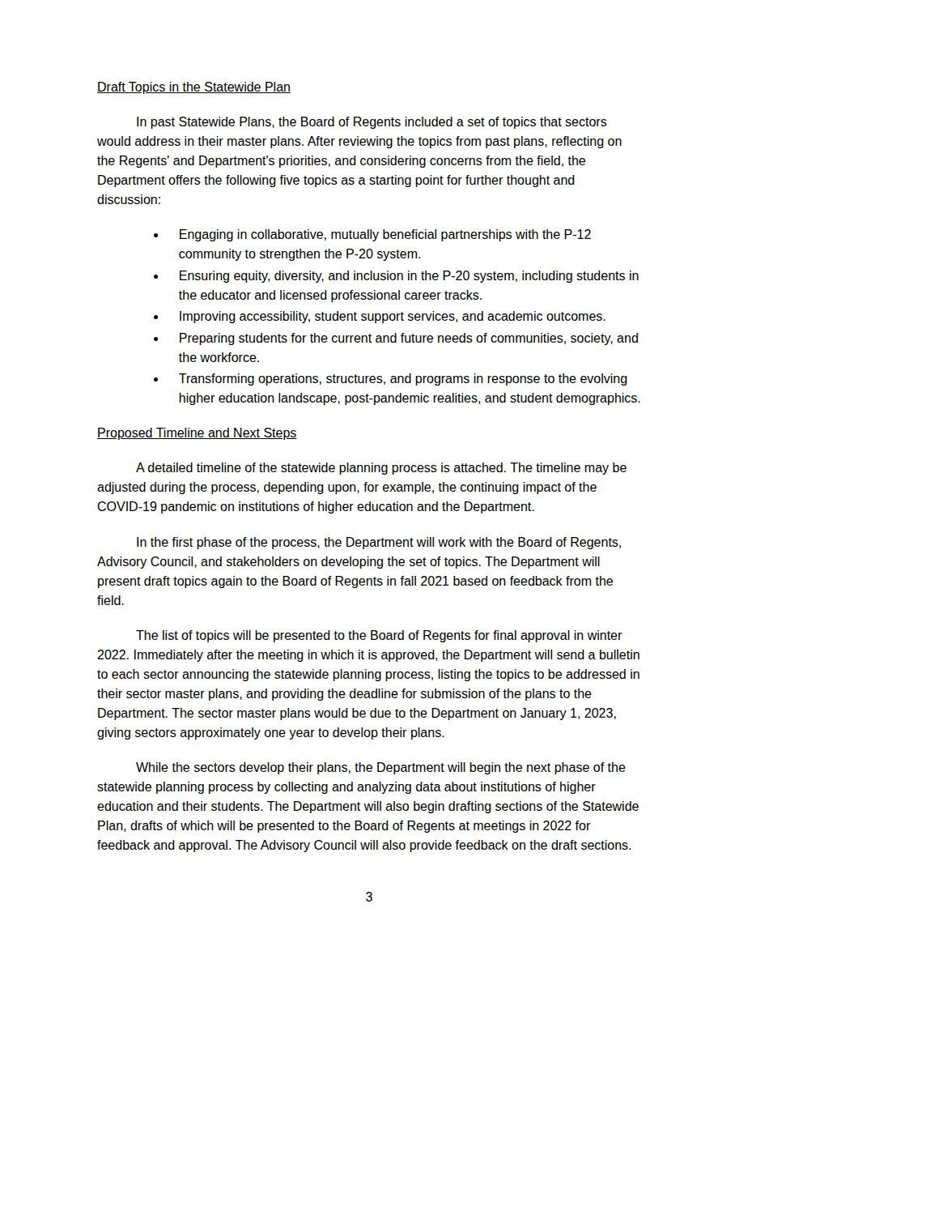Draft Topics in the Statewide Plan
In past Statewide Plans, the Board of Regents included a set of topics that sectors would address in their master plans. After reviewing the topics from past plans, reflecting on the Regents' and Department's priorities, and considering concerns from the field, the Department offers the following five topics as a starting point for further thought and discussion:
Engaging in collaborative, mutually beneficial partnerships with the P-12 community to strengthen the P-20 system.
Ensuring equity, diversity, and inclusion in the P-20 system, including students in the educator and licensed professional career tracks.
Improving accessibility, student support services, and academic outcomes.
Preparing students for the current and future needs of communities, society, and the workforce.
Transforming operations, structures, and programs in response to the evolving higher education landscape, post-pandemic realities, and student demographics.
Proposed Timeline and Next Steps
A detailed timeline of the statewide planning process is attached. The timeline may be adjusted during the process, depending upon, for example, the continuing impact of the COVID-19 pandemic on institutions of higher education and the Department.
In the first phase of the process, the Department will work with the Board of Regents, Advisory Council, and stakeholders on developing the set of topics. The Department will present draft topics again to the Board of Regents in fall 2021 based on feedback from the field.
The list of topics will be presented to the Board of Regents for final approval in winter 2022. Immediately after the meeting in which it is approved, the Department will send a bulletin to each sector announcing the statewide planning process, listing the topics to be addressed in their sector master plans, and providing the deadline for submission of the plans to the Department. The sector master plans would be due to the Department on January 1, 2023, giving sectors approximately one year to develop their plans.
While the sectors develop their plans, the Department will begin the next phase of the statewide planning process by collecting and analyzing data about institutions of higher education and their students. The Department will also begin drafting sections of the Statewide Plan, drafts of which will be presented to the Board of Regents at meetings in 2022 for feedback and approval. The Advisory Council will also provide feedback on the draft sections.
3